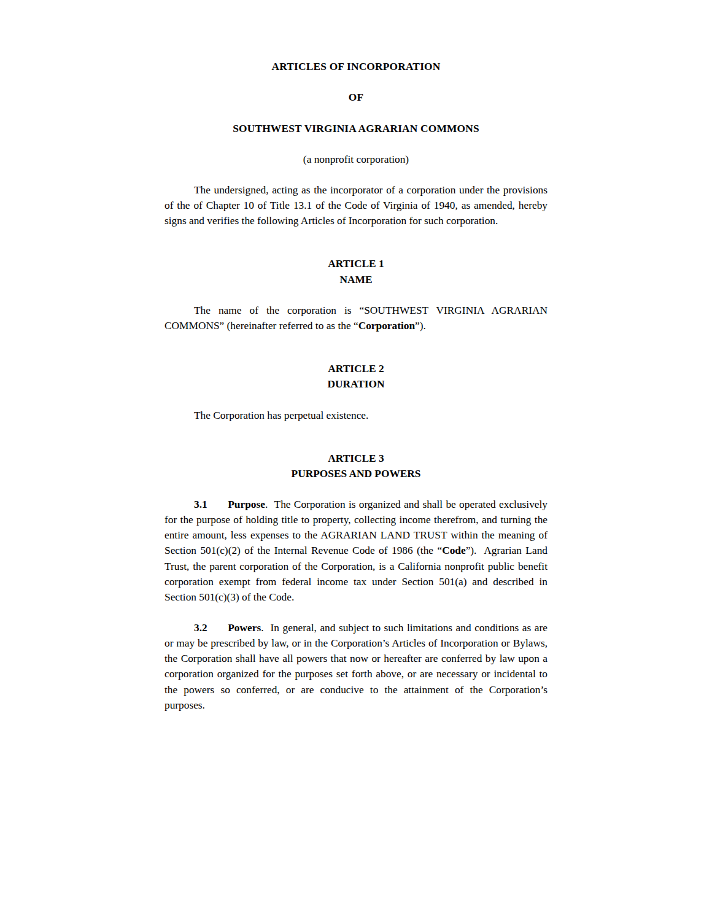ARTICLES OF INCORPORATION
OF
SOUTHWEST VIRGINIA AGRARIAN COMMONS
(a nonprofit corporation)
The undersigned, acting as the incorporator of a corporation under the provisions of the of Chapter 10 of Title 13.1 of the Code of Virginia of 1940, as amended, hereby signs and verifies the following Articles of Incorporation for such corporation.
ARTICLE 1
NAME
The name of the corporation is “SOUTHWEST VIRGINIA AGRARIAN COMMONS” (hereinafter referred to as the “Corporation”).
ARTICLE 2
DURATION
The Corporation has perpetual existence.
ARTICLE 3
PURPOSES AND POWERS
3.1 Purpose. The Corporation is organized and shall be operated exclusively for the purpose of holding title to property, collecting income therefrom, and turning the entire amount, less expenses to the AGRARIAN LAND TRUST within the meaning of Section 501(c)(2) of the Internal Revenue Code of 1986 (the “Code”). Agrarian Land Trust, the parent corporation of the Corporation, is a California nonprofit public benefit corporation exempt from federal income tax under Section 501(a) and described in Section 501(c)(3) of the Code.
3.2 Powers. In general, and subject to such limitations and conditions as are or may be prescribed by law, or in the Corporation’s Articles of Incorporation or Bylaws, the Corporation shall have all powers that now or hereafter are conferred by law upon a corporation organized for the purposes set forth above, or are necessary or incidental to the powers so conferred, or are conducive to the attainment of the Corporation’s purposes.